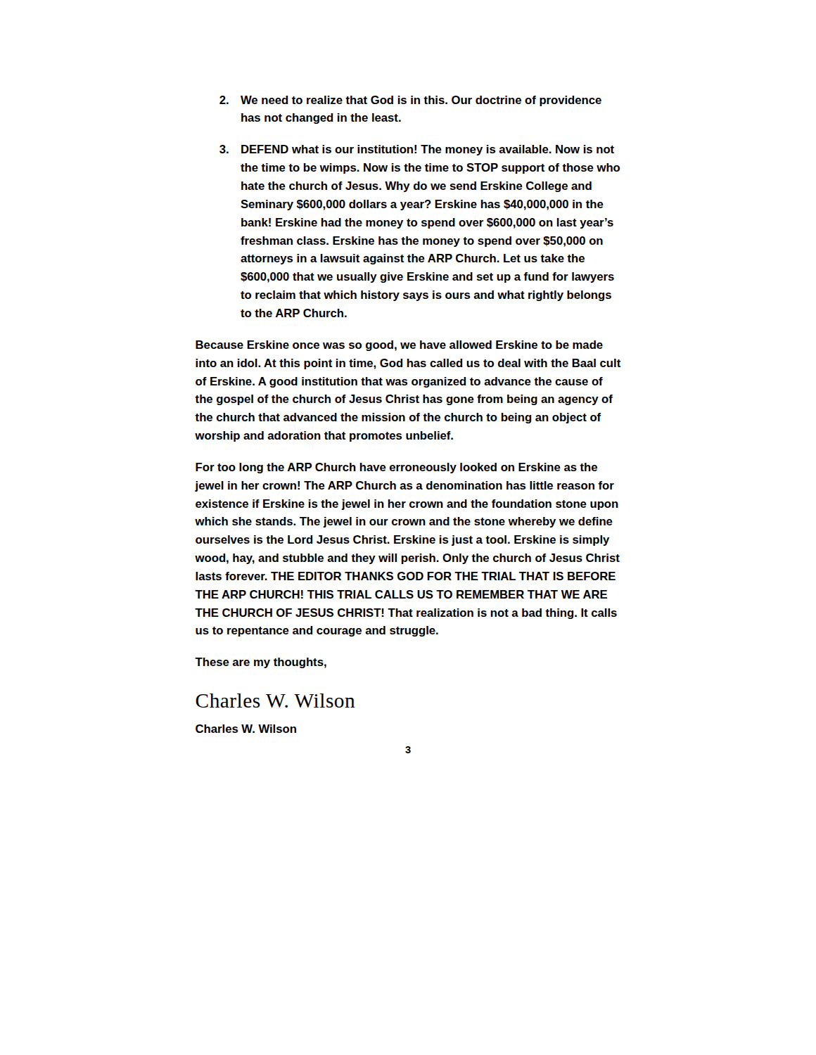We need to realize that God is in this. Our doctrine of providence has not changed in the least.
DEFEND what is our institution! The money is available. Now is not the time to be wimps. Now is the time to STOP support of those who hate the church of Jesus. Why do we send Erskine College and Seminary $600,000 dollars a year? Erskine has $40,000,000 in the bank! Erskine had the money to spend over $600,000 on last year’s freshman class. Erskine has the money to spend over $50,000 on attorneys in a lawsuit against the ARP Church. Let us take the $600,000 that we usually give Erskine and set up a fund for lawyers to reclaim that which history says is ours and what rightly belongs to the ARP Church.
Because Erskine once was so good, we have allowed Erskine to be made into an idol. At this point in time, God has called us to deal with the Baal cult of Erskine. A good institution that was organized to advance the cause of the gospel of the church of Jesus Christ has gone from being an agency of the church that advanced the mission of the church to being an object of worship and adoration that promotes unbelief.
For too long the ARP Church have erroneously looked on Erskine as the jewel in her crown! The ARP Church as a denomination has little reason for existence if Erskine is the jewel in her crown and the foundation stone upon which she stands. The jewel in our crown and the stone whereby we define ourselves is the Lord Jesus Christ. Erskine is just a tool. Erskine is simply wood, hay, and stubble and they will perish. Only the church of Jesus Christ lasts forever. THE EDITOR THANKS GOD FOR THE TRIAL THAT IS BEFORE THE ARP CHURCH! THIS TRIAL CALLS US TO REMEMBER THAT WE ARE THE CHURCH OF JESUS CHRIST! That realization is not a bad thing. It calls us to repentance and courage and struggle.
These are my thoughts,
Charles W. Wilson
Charles W. Wilson
3